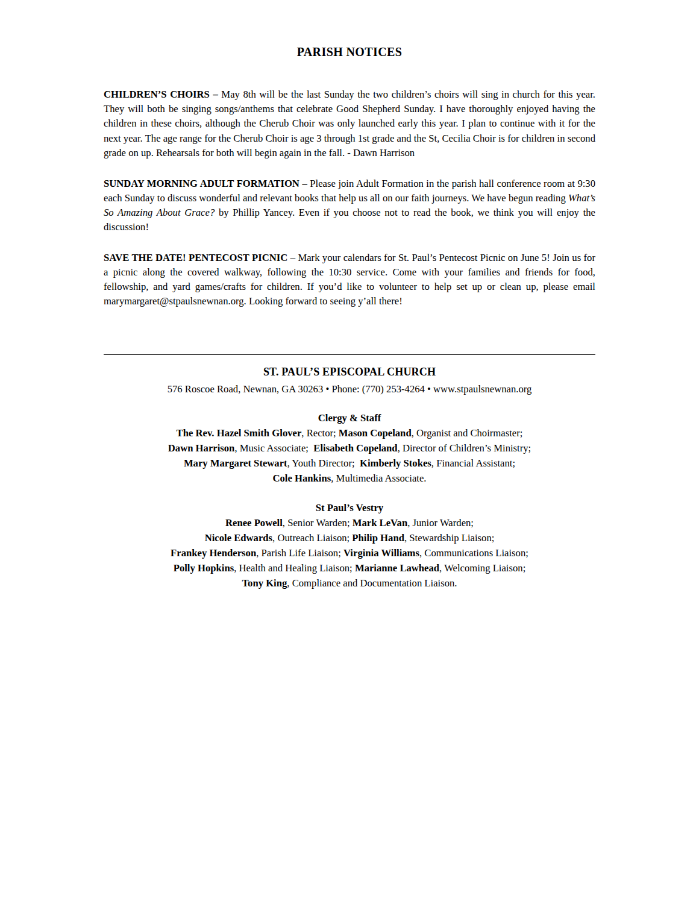PARISH NOTICES
CHILDREN’S CHOIRS – May 8th will be the last Sunday the two children’s choirs will sing in church for this year. They will both be singing songs/anthems that celebrate Good Shepherd Sunday. I have thoroughly enjoyed having the children in these choirs, although the Cherub Choir was only launched early this year. I plan to continue with it for the next year. The age range for the Cherub Choir is age 3 through 1st grade and the St, Cecilia Choir is for children in second grade on up. Rehearsals for both will begin again in the fall. - Dawn Harrison
SUNDAY MORNING ADULT FORMATION – Please join Adult Formation in the parish hall conference room at 9:30 each Sunday to discuss wonderful and relevant books that help us all on our faith journeys. We have begun reading What’s So Amazing About Grace? by Phillip Yancey. Even if you choose not to read the book, we think you will enjoy the discussion!
SAVE THE DATE! PENTECOST PICNIC – Mark your calendars for St. Paul’s Pentecost Picnic on June 5! Join us for a picnic along the covered walkway, following the 10:30 service. Come with your families and friends for food, fellowship, and yard games/crafts for children. If you’d like to volunteer to help set up or clean up, please email marymargaret@stpaulsnewnan.org. Looking forward to seeing y’all there!
ST. PAUL’S EPISCOPAL CHURCH
576 Roscoe Road, Newnan, GA 30263 • Phone: (770) 253-4264 • www.stpaulsnewnan.org
Clergy & Staff
The Rev. Hazel Smith Glover, Rector; Mason Copeland, Organist and Choirmaster;
Dawn Harrison, Music Associate; Elisabeth Copeland, Director of Children’s Ministry;
Mary Margaret Stewart, Youth Director; Kimberly Stokes, Financial Assistant;
Cole Hankins, Multimedia Associate.
St Paul’s Vestry
Renee Powell, Senior Warden; Mark LeVan, Junior Warden;
Nicole Edwards, Outreach Liaison; Philip Hand, Stewardship Liaison;
Frankey Henderson, Parish Life Liaison; Virginia Williams, Communications Liaison;
Polly Hopkins, Health and Healing Liaison; Marianne Lawhead, Welcoming Liaison;
Tony King, Compliance and Documentation Liaison.